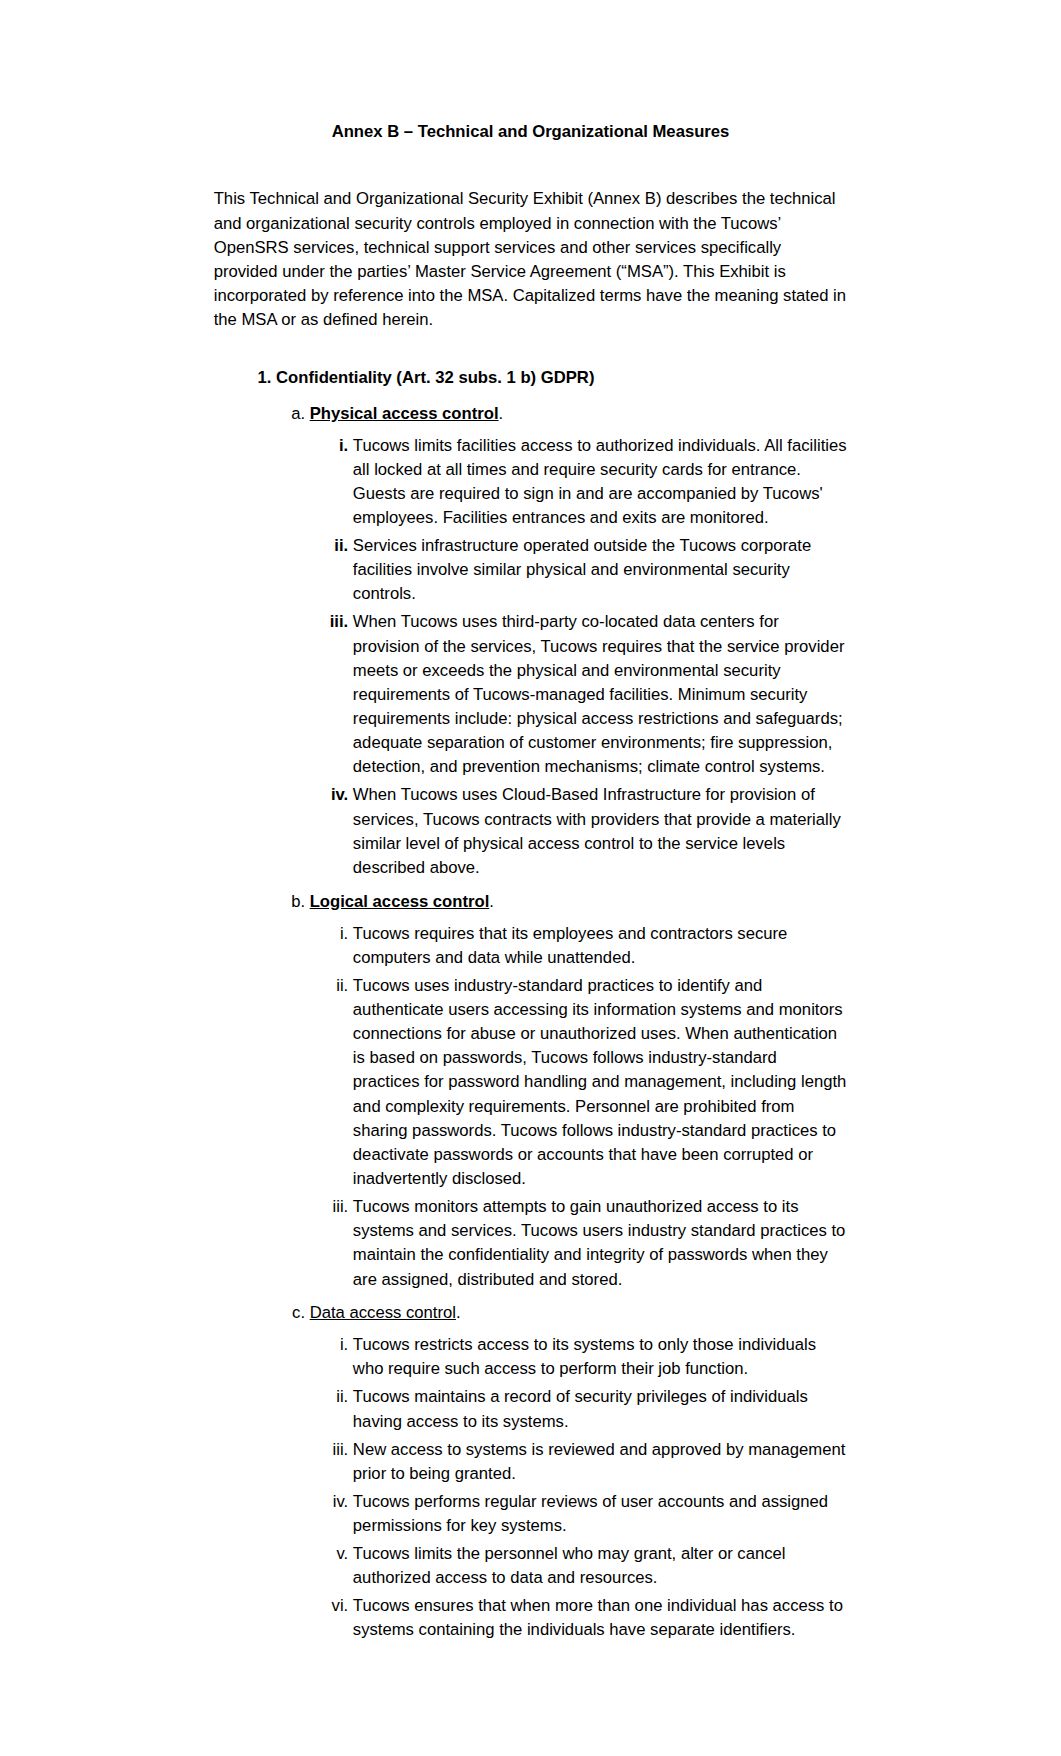Annex B – Technical and Organizational Measures
This Technical and Organizational Security Exhibit (Annex B) describes the technical and organizational security controls employed in connection with the Tucows’ OpenSRS services, technical support services and other services specifically provided under the parties’ Master Service Agreement (“MSA”). This Exhibit is incorporated by reference into the MSA. Capitalized terms have the meaning stated in the MSA or as defined herein.
Confidentiality (Art. 32 subs. 1 b) GDPR)
Physical access control.
Tucows limits facilities access to authorized individuals. All facilities all locked at all times and require security cards for entrance. Guests are required to sign in and are accompanied by Tucows' employees. Facilities entrances and exits are monitored.
Services infrastructure operated outside the Tucows corporate facilities involve similar physical and environmental security controls.
When Tucows uses third-party co-located data centers for provision of the services, Tucows requires that the service provider meets or exceeds the physical and environmental security requirements of Tucows-managed facilities. Minimum security requirements include: physical access restrictions and safeguards; adequate separation of customer environments; fire suppression, detection, and prevention mechanisms; climate control systems.
When Tucows uses Cloud-Based Infrastructure for provision of services, Tucows contracts with providers that provide a materially similar level of physical access control to the service levels described above.
Logical access control.
Tucows requires that its employees and contractors secure computers and data while unattended.
Tucows uses industry-standard practices to identify and authenticate users accessing its information systems and monitors connections for abuse or unauthorized uses. When authentication is based on passwords, Tucows follows industry-standard practices for password handling and management, including length and complexity requirements. Personnel are prohibited from sharing passwords. Tucows follows industry-standard practices to deactivate passwords or accounts that have been corrupted or inadvertently disclosed.
Tucows monitors attempts to gain unauthorized access to its systems and services. Tucows users industry standard practices to maintain the confidentiality and integrity of passwords when they are assigned, distributed and stored.
Data access control.
Tucows restricts access to its systems to only those individuals who require such access to perform their job function.
Tucows maintains a record of security privileges of individuals having access to its systems.
New access to systems is reviewed and approved by management prior to being granted.
Tucows performs regular reviews of user accounts and assigned permissions for key systems.
Tucows limits the personnel who may grant, alter or cancel authorized access to data and resources.
Tucows ensures that when more than one individual has access to systems containing the individuals have separate identifiers.